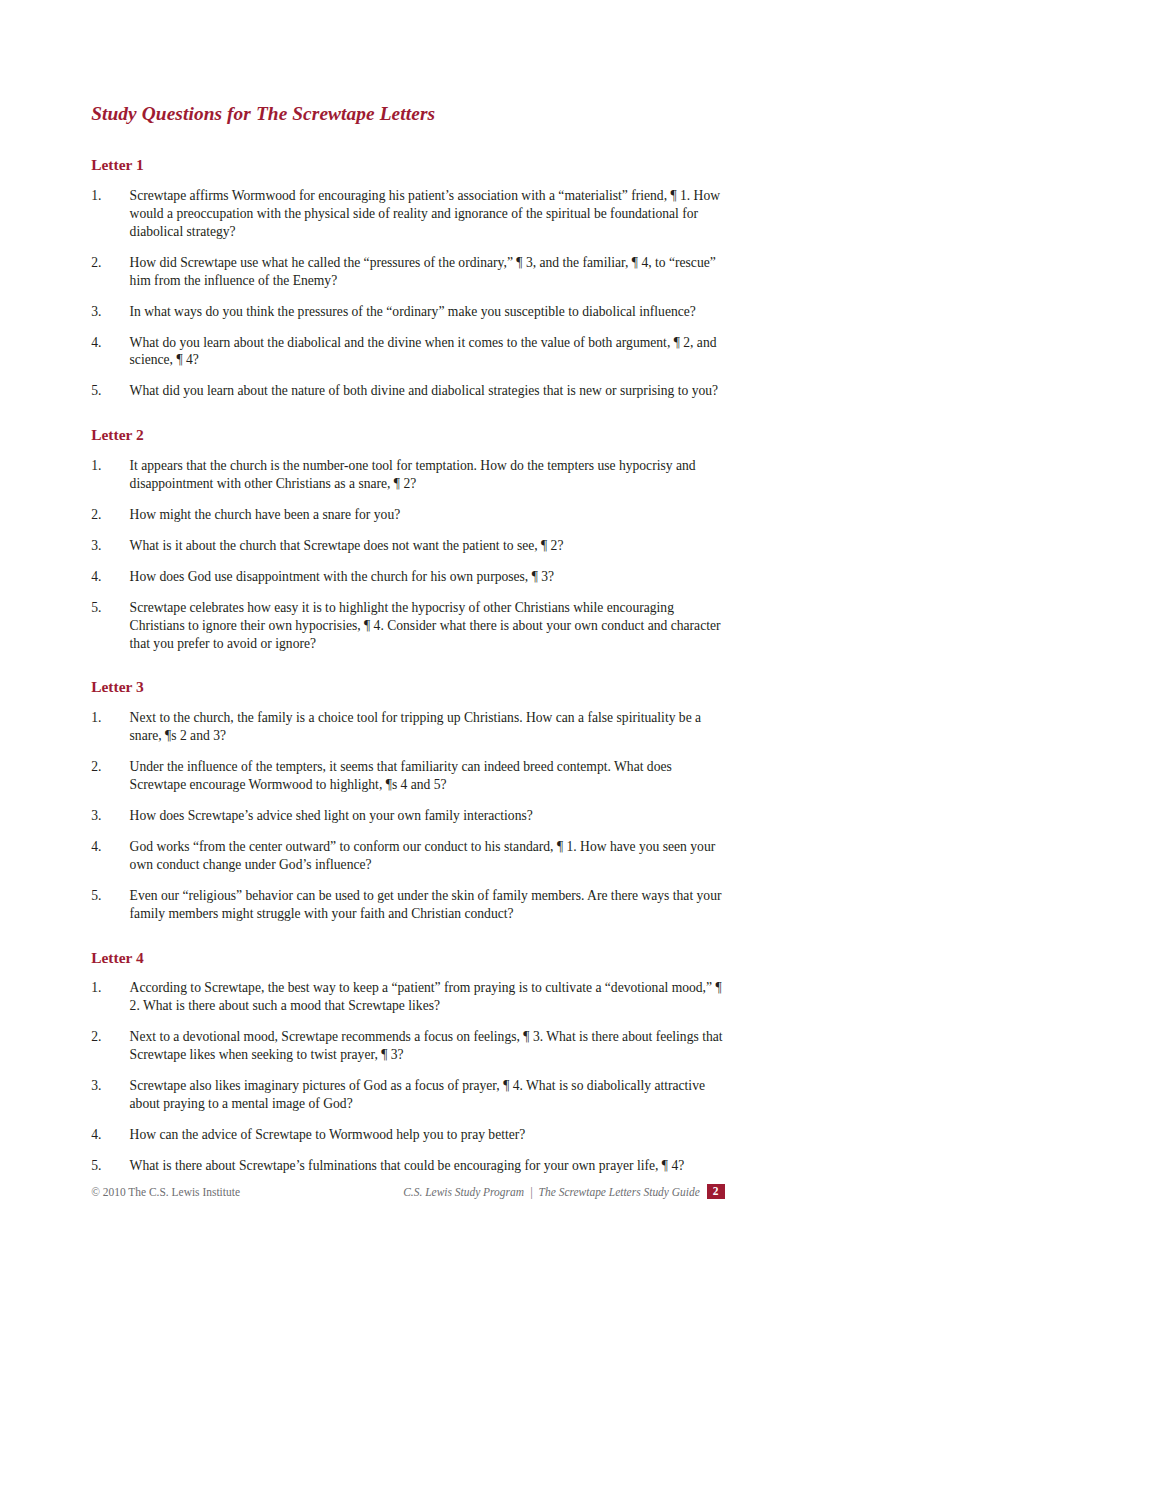Study Questions for The Screwtape Letters
Letter 1
Screwtape affirms Wormwood for encouraging his patient’s association with a “materialist” friend, ¶ 1. How would a preoccupation with the physical side of reality and ignorance of the spiritual be foundational for diabolical strategy?
How did Screwtape use what he called the “pressures of the ordinary,” ¶ 3, and the familiar, ¶ 4, to “rescue” him from the influence of the Enemy?
In what ways do you think the pressures of the “ordinary” make you susceptible to diabolical influence?
What do you learn about the diabolical and the divine when it comes to the value of both argument, ¶ 2, and science, ¶ 4?
What did you learn about the nature of both divine and diabolical strategies that is new or surprising to you?
Letter 2
It appears that the church is the number-one tool for temptation. How do the tempters use hypocrisy and disappointment with other Christians as a snare, ¶ 2?
How might the church have been a snare for you?
What is it about the church that Screwtape does not want the patient to see, ¶ 2?
How does God use disappointment with the church for his own purposes, ¶ 3?
Screwtape celebrates how easy it is to highlight the hypocrisy of other Christians while encouraging Christians to ignore their own hypocrisies, ¶ 4. Consider what there is about your own conduct and character that you prefer to avoid or ignore?
Letter 3
Next to the church, the family is a choice tool for tripping up Christians. How can a false spirituality be a snare, ¶s 2 and 3?
Under the influence of the tempters, it seems that familiarity can indeed breed contempt. What does Screwtape encourage Wormwood to highlight, ¶s 4 and 5?
How does Screwtape’s advice shed light on your own family interactions?
God works “from the center outward” to conform our conduct to his standard, ¶ 1. How have you seen your own conduct change under God’s influence?
Even our “religious” behavior can be used to get under the skin of family members. Are there ways that your family members might struggle with your faith and Christian conduct?
Letter 4
According to Screwtape, the best way to keep a “patient” from praying is to cultivate a “devotional mood,” ¶ 2. What is there about such a mood that Screwtape likes?
Next to a devotional mood, Screwtape recommends a focus on feelings, ¶ 3. What is there about feelings that Screwtape likes when seeking to twist prayer, ¶ 3?
Screwtape also likes imaginary pictures of God as a focus of prayer, ¶ 4. What is so diabolically attractive about praying to a mental image of God?
How can the advice of Screwtape to Wormwood help you to pray better?
What is there about Screwtape’s fulminations that could be encouraging for your own prayer life, ¶ 4?
© 2010 The C.S. Lewis Institute C.S. Lewis Study Program | The Screwtape Letters Study Guide2